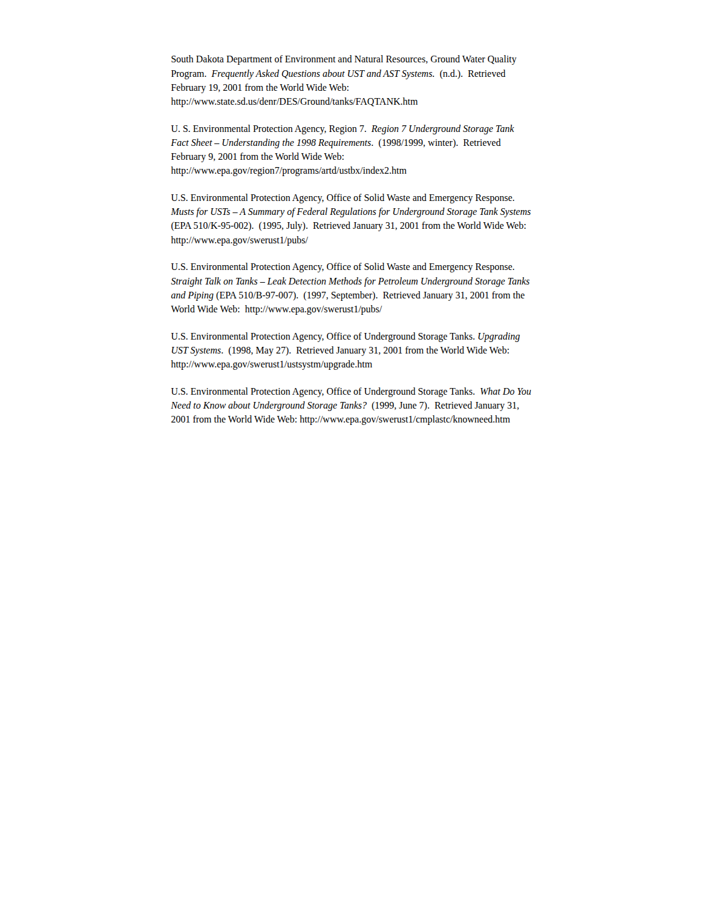South Dakota Department of Environment and Natural Resources, Ground Water Quality Program. Frequently Asked Questions about UST and AST Systems. (n.d.). Retrieved February 19, 2001 from the World Wide Web: http://www.state.sd.us/denr/DES/Ground/tanks/FAQTANK.htm
U. S. Environmental Protection Agency, Region 7. Region 7 Underground Storage Tank Fact Sheet – Understanding the 1998 Requirements. (1998/1999, winter). Retrieved February 9, 2001 from the World Wide Web: http://www.epa.gov/region7/programs/artd/ustbx/index2.htm
U.S. Environmental Protection Agency, Office of Solid Waste and Emergency Response. Musts for USTs – A Summary of Federal Regulations for Underground Storage Tank Systems (EPA 510/K-95-002). (1995, July). Retrieved January 31, 2001 from the World Wide Web: http://www.epa.gov/swerust1/pubs/
U.S. Environmental Protection Agency, Office of Solid Waste and Emergency Response. Straight Talk on Tanks – Leak Detection Methods for Petroleum Underground Storage Tanks and Piping (EPA 510/B-97-007). (1997, September). Retrieved January 31, 2001 from the World Wide Web: http://www.epa.gov/swerust1/pubs/
U.S. Environmental Protection Agency, Office of Underground Storage Tanks. Upgrading UST Systems. (1998, May 27). Retrieved January 31, 2001 from the World Wide Web: http://www.epa.gov/swerust1/ustsystm/upgrade.htm
U.S. Environmental Protection Agency, Office of Underground Storage Tanks. What Do You Need to Know about Underground Storage Tanks? (1999, June 7). Retrieved January 31, 2001 from the World Wide Web: http://www.epa.gov/swerust1/cmplastc/knowneed.htm